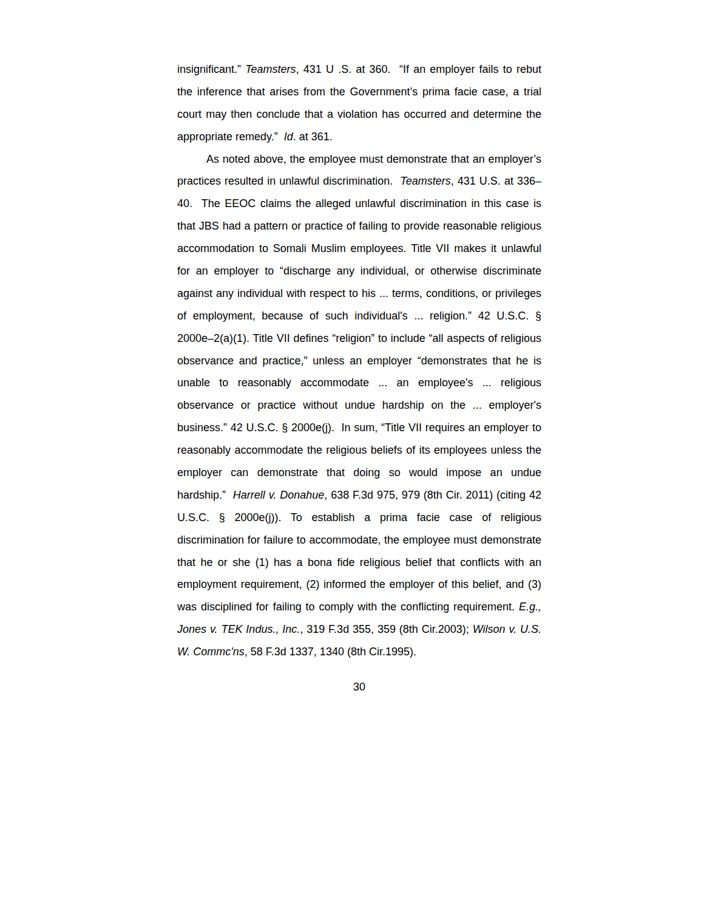insignificant.” Teamsters, 431 U .S. at 360. “If an employer fails to rebut the inference that arises from the Government’s prima facie case, a trial court may then conclude that a violation has occurred and determine the appropriate remedy.” Id. at 361.
As noted above, the employee must demonstrate that an employer’s practices resulted in unlawful discrimination. Teamsters, 431 U.S. at 336–40. The EEOC claims the alleged unlawful discrimination in this case is that JBS had a pattern or practice of failing to provide reasonable religious accommodation to Somali Muslim employees. Title VII makes it unlawful for an employer to “discharge any individual, or otherwise discriminate against any individual with respect to his ... terms, conditions, or privileges of employment, because of such individual's ... religion.” 42 U.S.C. § 2000e–2(a)(1). Title VII defines “religion” to include “all aspects of religious observance and practice,” unless an employer “demonstrates that he is unable to reasonably accommodate ... an employee's ... religious observance or practice without undue hardship on the ... employer's business.” 42 U.S.C. § 2000e(j). In sum, “Title VII requires an employer to reasonably accommodate the religious beliefs of its employees unless the employer can demonstrate that doing so would impose an undue hardship.” Harrell v. Donahue, 638 F.3d 975, 979 (8th Cir. 2011) (citing 42 U.S.C. § 2000e(j)). To establish a prima facie case of religious discrimination for failure to accommodate, the employee must demonstrate that he or she (1) has a bona fide religious belief that conflicts with an employment requirement, (2) informed the employer of this belief, and (3) was disciplined for failing to comply with the conflicting requirement. E.g., Jones v. TEK Indus., Inc., 319 F.3d 355, 359 (8th Cir.2003); Wilson v. U.S. W. Commc'ns, 58 F.3d 1337, 1340 (8th Cir.1995).
30